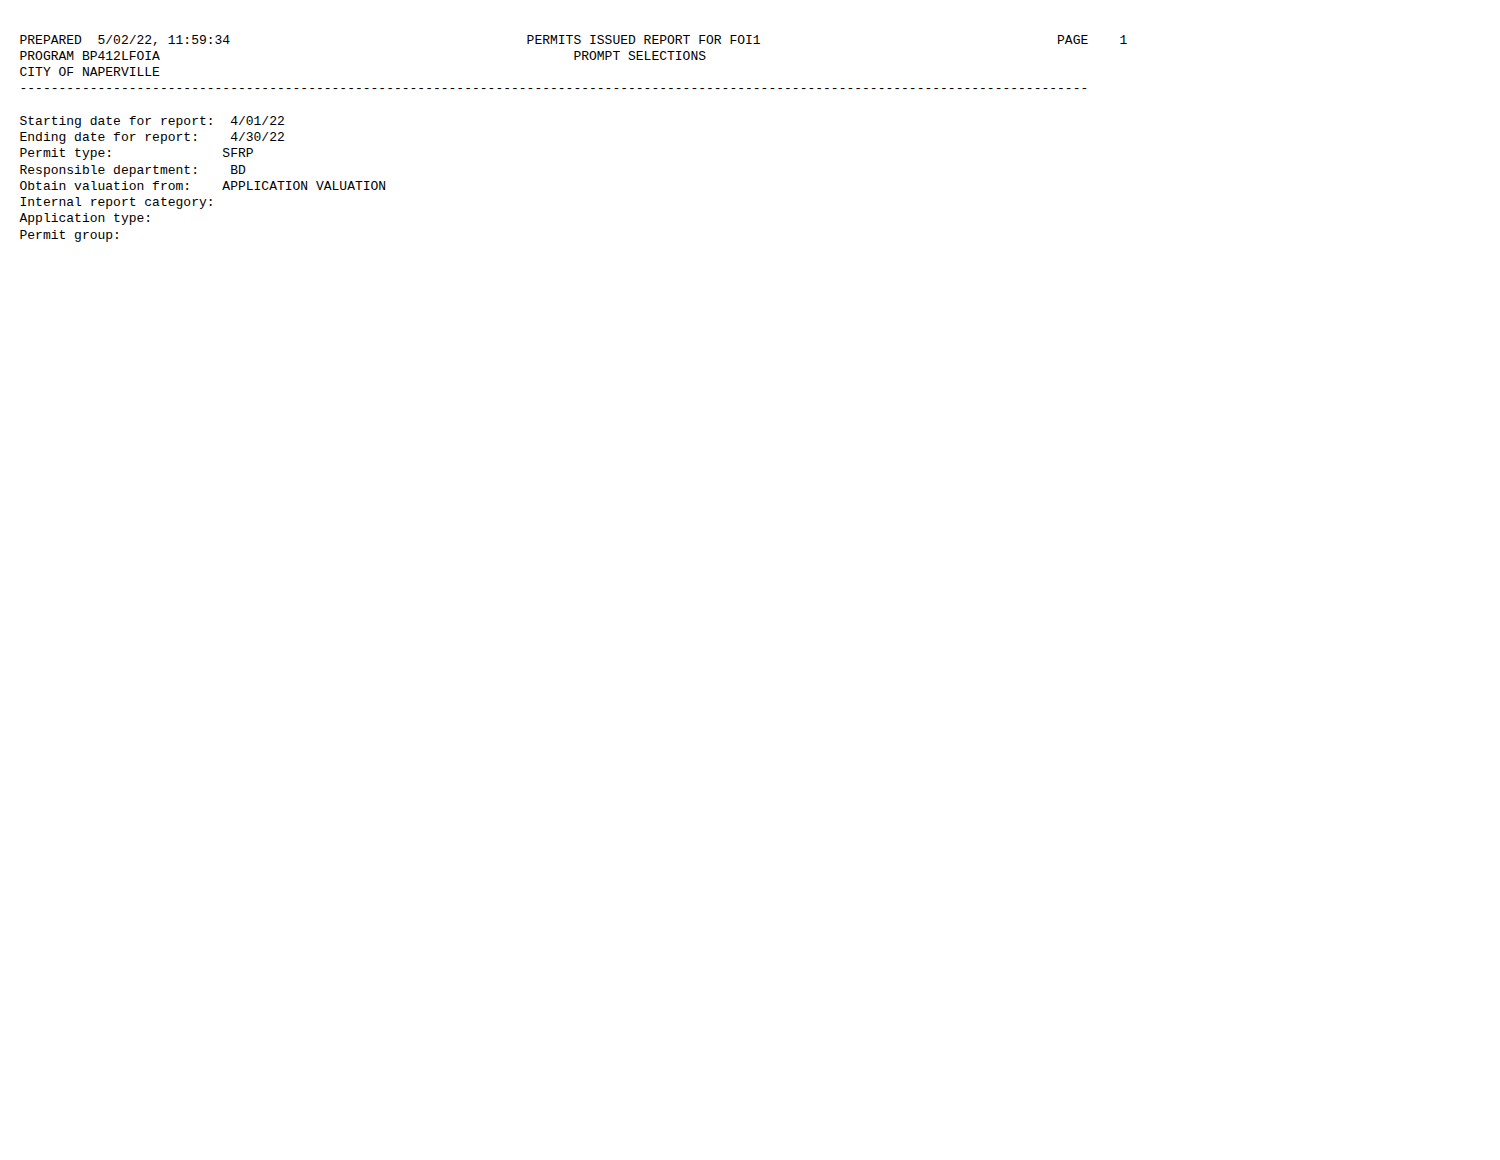PREPARED  5/02/22, 11:59:34                                      PERMITS ISSUED REPORT FOR FOI1                                      PAGE    1
PROGRAM BP412LFOIA                                                     PROMPT SELECTIONS
CITY OF NAPERVILLE
-----------------------------------------------------------------------------------------------------------------------------------------

Starting date for report:  4/01/22
Ending date for report:    4/30/22
Permit type:              SFRP
Responsible department:    BD
Obtain valuation from:    APPLICATION VALUATION
Internal report category:
Application type:
Permit group: